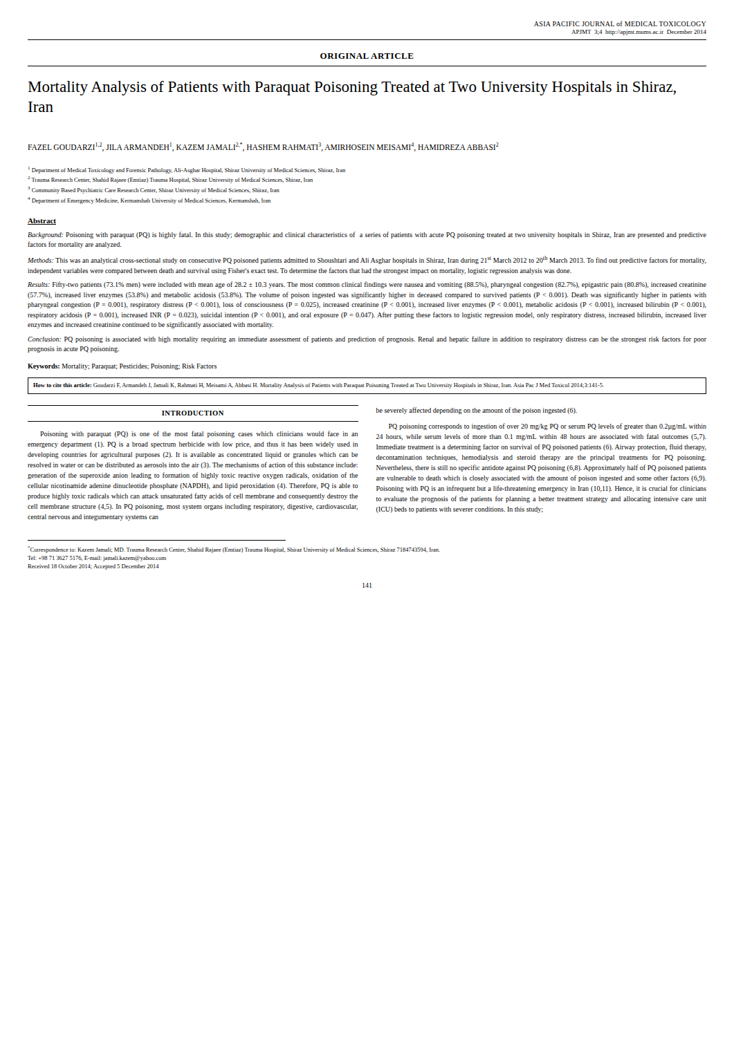ASIA PACIFIC JOURNAL of MEDICAL TOXICOLOGY
APJMT 3;4 http://apjmt.mums.ac.ir December 2014
ORIGINAL ARTICLE
Mortality Analysis of Patients with Paraquat Poisoning Treated at Two University Hospitals in Shiraz, Iran
FAZEL GOUDARZI1,2, JILA ARMANDEH1, KAZEM JAMALI2,*, HASHEM RAHMATI3, AMIRHOSEIN MEISAMI4, HAMIDREZA ABBASI2
1 Department of Medical Toxicology and Forensic Pathology, Ali-Asghar Hospital, Shiraz University of Medical Sciences, Shiraz, Iran
2 Trauma Research Center, Shahid Rajaee (Emtiaz) Trauma Hospital, Shiraz University of Medical Sciences, Shiraz, Iran
3 Community Based Psychiatric Care Research Center, Shiraz University of Medical Sciences, Shiraz, Iran
4 Department of Emergency Medicine, Kermanshah University of Medical Sciences, Kermanshah, Iran
Abstract
Background: Poisoning with paraquat (PQ) is highly fatal. In this study; demographic and clinical characteristics of a series of patients with acute PQ poisoning treated at two university hospitals in Shiraz, Iran are presented and predictive factors for mortality are analyzed.
Methods: This was an analytical cross-sectional study on consecutive PQ poisoned patients admitted to Shoushtari and Ali Asghar hospitals in Shiraz, Iran during 21st March 2012 to 20th March 2013. To find out predictive factors for mortality, independent variables were compared between death and survival using Fisher's exact test. To determine the factors that had the strongest impact on mortality, logistic regression analysis was done.
Results: Fifty-two patients (73.1% men) were included with mean age of 28.2 ± 10.3 years. The most common clinical findings were nausea and vomiting (88.5%), pharyngeal congestion (82.7%), epigastric pain (80.8%), increased creatinine (57.7%), increased liver enzymes (53.8%) and metabolic acidosis (53.8%). The volume of poison ingested was significantly higher in deceased compared to survived patients (P < 0.001). Death was significantly higher in patients with pharyngeal congestion (P = 0.001), respiratory distress (P < 0.001), loss of consciousness (P = 0.025), increased creatinine (P < 0.001), increased liver enzymes (P < 0.001), metabolic acidosis (P < 0.001), increased bilirubin (P < 0.001), respiratory acidosis (P = 0.001), increased INR (P = 0.023), suicidal intention (P < 0.001), and oral exposure (P = 0.047). After putting these factors to logistic regression model, only respiratory distress, increased bilirubin, increased liver enzymes and increased creatinine continued to be significantly associated with mortality.
Conclusion: PQ poisoning is associated with high mortality requiring an immediate assessment of patients and prediction of prognosis. Renal and hepatic failure in addition to respiratory distress can be the strongest risk factors for poor prognosis in acute PQ poisoning.
Keywords: Mortality; Paraquat; Pesticides; Poisoning; Risk Factors
How to cite this article: Goudarzi F, Armandeh J, Jamali K, Rahmati H, Meisami A, Abbasi H. Mortality Analysis of Patients with Paraquat Poisoning Treated at Two University Hospitals in Shiraz, Iran. Asia Pac J Med Toxicol 2014;3:141-5.
INTRODUCTION
Poisoning with paraquat (PQ) is one of the most fatal poisoning cases which clinicians would face in an emergency department (1). PQ is a broad spectrum herbicide with low price, and thus it has been widely used in developing countries for agricultural purposes (2). It is available as concentrated liquid or granules which can be resolved in water or can be distributed as aerosols into the air (3). The mechanisms of action of this substance include: generation of the superoxide anion leading to formation of highly toxic reactive oxygen radicals, oxidation of the cellular nicotinamide adenine dinucleotide phosphate (NAPDH), and lipid peroxidation (4). Therefore, PQ is able to produce highly toxic radicals which can attack unsaturated fatty acids of cell membrane and consequently destroy the cell membrane structure (4,5). In PQ poisoning, most system organs including respiratory, digestive, cardiovascular, central nervous and integumentary systems can
be severely affected depending on the amount of the poison ingested (6).
PQ poisoning corresponds to ingestion of over 20 mg/kg PQ or serum PQ levels of greater than 0.2µg/mL within 24 hours, while serum levels of more than 0.1 mg/mL within 48 hours are associated with fatal outcomes (5,7). Immediate treatment is a determining factor on survival of PQ poisoned patients (6). Airway protection, fluid therapy, decontamination techniques, hemodialysis and steroid therapy are the principal treatments for PQ poisoning. Nevertheless, there is still no specific antidote against PQ poisoning (6,8). Approximately half of PQ poisoned patients are vulnerable to death which is closely associated with the amount of poison ingested and some other factors (6,9). Poisoning with PQ is an infrequent but a life-threatening emergency in Iran (10,11). Hence, it is crucial for clinicians to evaluate the prognosis of the patients for planning a better treatment strategy and allocating intensive care unit (ICU) beds to patients with severer conditions. In this study;
*Correspondence to: Kazem Jamali; MD. Trauma Research Center, Shahid Rajaee (Emtiaz) Trauma Hospital, Shiraz University of Medical Sciences, Shiraz 7184743594, Iran.
Tel: +98 71 3627 5176, E-mail: jamali.kazem@yahoo.com
Received 18 October 2014; Accepted 5 December 2014
141